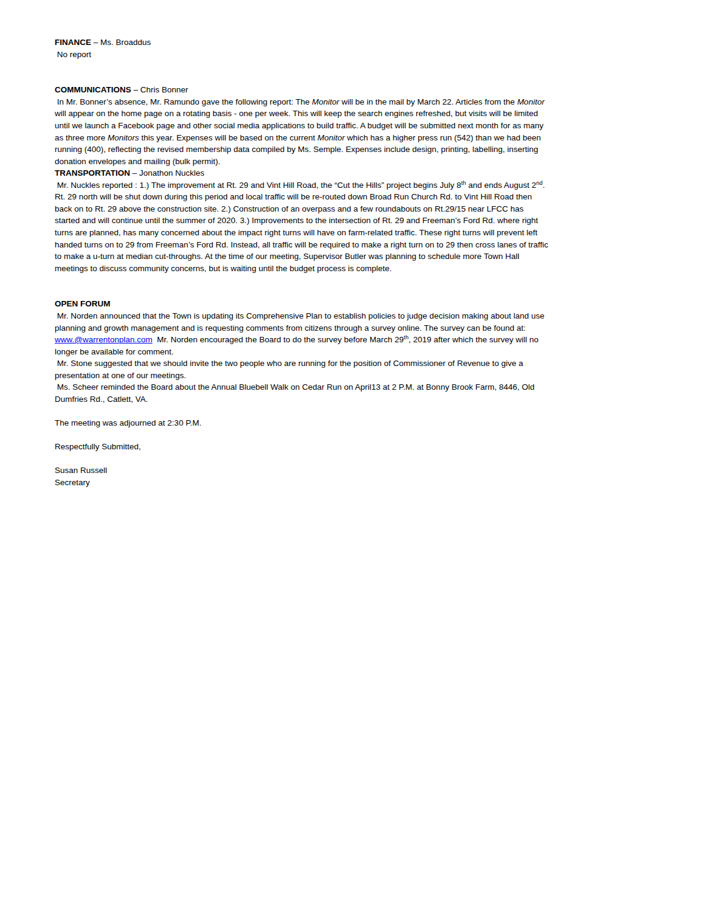FINANCE – Ms. Broaddus
No report
COMMUNICATIONS – Chris Bonner
In Mr. Bonner’s absence, Mr. Ramundo gave the following report: The Monitor will be in the mail by March 22. Articles from the Monitor will appear on the home page on a rotating basis - one per week. This will keep the search engines refreshed, but visits will be limited until we launch a Facebook page and other social media applications to build traffic. A budget will be submitted next month for as many as three more Monitors this year. Expenses will be based on the current Monitor which has a higher press run (542) than we had been running (400), reflecting the revised membership data compiled by Ms. Semple. Expenses include design, printing, labelling, inserting donation envelopes and mailing (bulk permit).
TRANSPORTATION – Jonathon Nuckles
Mr. Nuckles reported : 1.) The improvement at Rt. 29 and Vint Hill Road, the “Cut the Hills” project begins July 8th and ends August 2nd. Rt. 29 north will be shut down during this period and local traffic will be re-routed down Broad Run Church Rd. to Vint Hill Road then back on to Rt. 29 above the construction site. 2.) Construction of an overpass and a few roundabouts on Rt.29/15 near LFCC has started and will continue until the summer of 2020. 3.) Improvements to the intersection of Rt. 29 and Freeman’s Ford Rd. where right turns are planned, has many concerned about the impact right turns will have on farm-related traffic. These right turns will prevent left handed turns on to 29 from Freeman’s Ford Rd. Instead, all traffic will be required to make a right turn on to 29 then cross lanes of traffic to make a u-turn at median cut-throughs. At the time of our meeting, Supervisor Butler was planning to schedule more Town Hall meetings to discuss community concerns, but is waiting until the budget process is complete.
OPEN FORUM
Mr. Norden announced that the Town is updating its Comprehensive Plan to establish policies to judge decision making about land use planning and growth management and is requesting comments from citizens through a survey online. The survey can be found at: www.@warrentonplan.com Mr. Norden encouraged the Board to do the survey before March 29th, 2019 after which the survey will no longer be available for comment.
Mr. Stone suggested that we should invite the two people who are running for the position of Commissioner of Revenue to give a presentation at one of our meetings.
Ms. Scheer reminded the Board about the Annual Bluebell Walk on Cedar Run on April13 at 2 P.M. at Bonny Brook Farm, 8446, Old Dumfries Rd., Catlett, VA.
The meeting was adjourned at 2:30 P.M.
Respectfully Submitted,
Susan Russell
Secretary